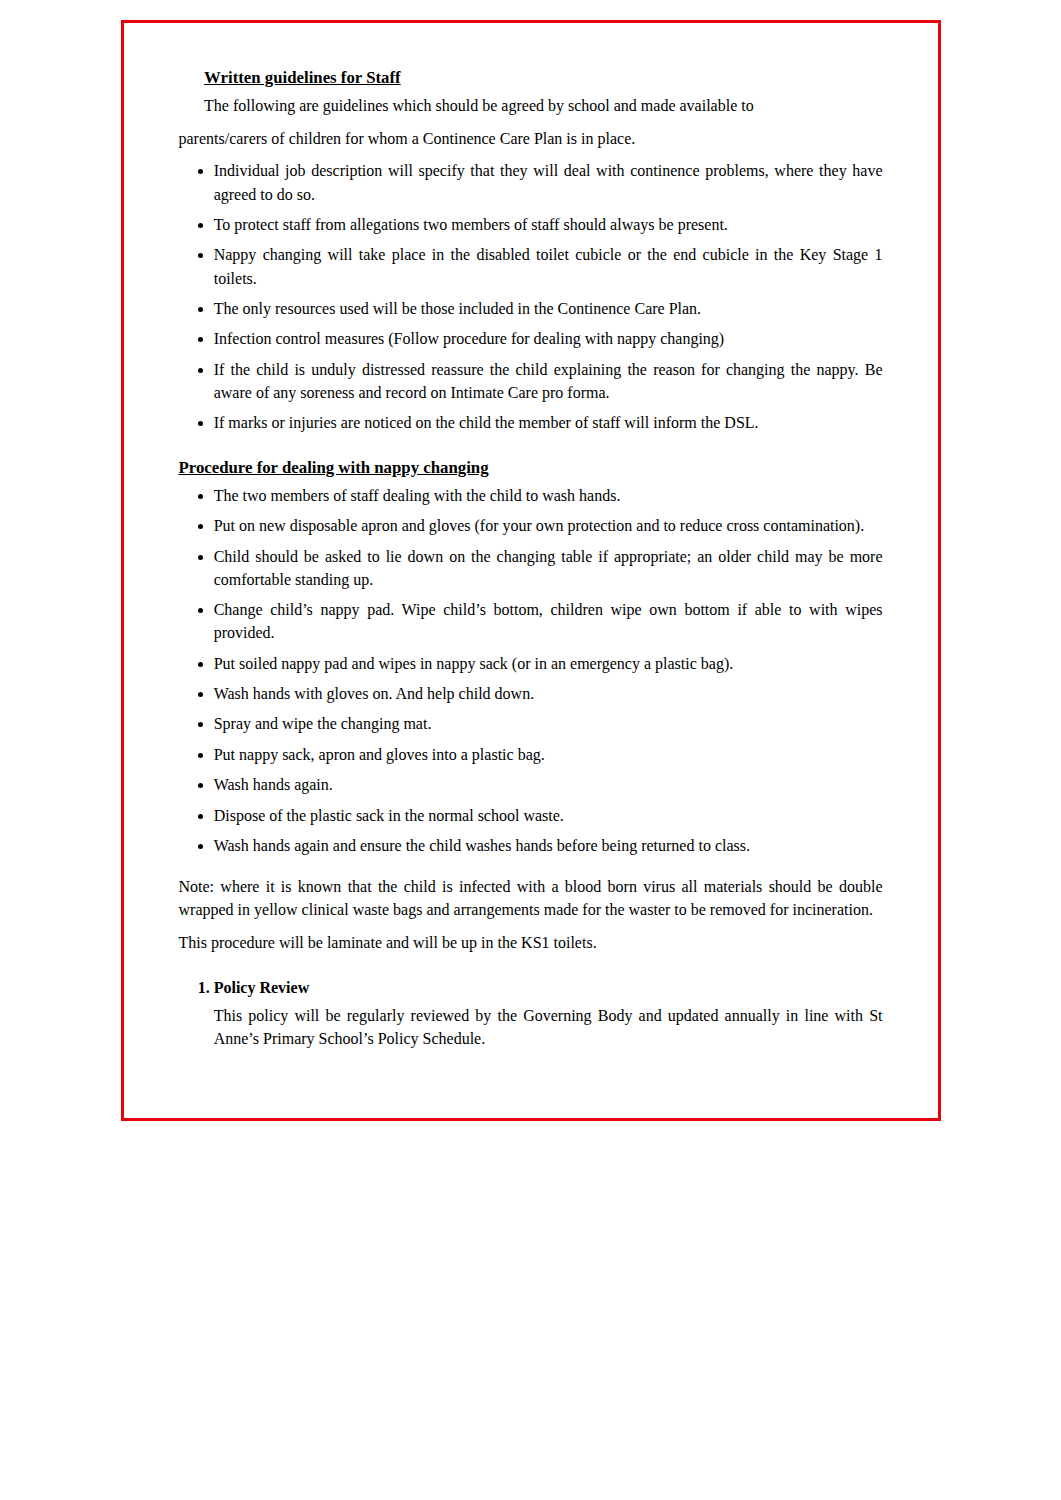Written guidelines for Staff
The following are guidelines which should be agreed by school and made available to
parents/carers of children for whom a Continence Care Plan is in place.
Individual job description will specify that they will deal with continence problems, where they have agreed to do so.
To protect staff from allegations two members of staff should always be present.
Nappy changing will take place in the disabled toilet cubicle or the end cubicle in the Key Stage 1 toilets.
The only resources used will be those included in the Continence Care Plan.
Infection control measures (Follow procedure for dealing with nappy changing)
If the child is unduly distressed reassure the child explaining the reason for changing the nappy. Be aware of any soreness and record on Intimate Care pro forma.
If marks or injuries are noticed on the child the member of staff will inform the DSL.
Procedure for dealing with nappy changing
The two members of staff dealing with the child to wash hands.
Put on new disposable apron and gloves (for your own protection and to reduce cross contamination).
Child should be asked to lie down on the changing table if appropriate; an older child may be more comfortable standing up.
Change child’s nappy pad. Wipe child’s bottom, children wipe own bottom if able to with wipes provided.
Put soiled nappy pad and wipes in nappy sack (or in an emergency a plastic bag).
Wash hands with gloves on. And help child down.
Spray and wipe the changing mat.
Put nappy sack, apron and gloves into a plastic bag.
Wash hands again.
Dispose of the plastic sack in the normal school waste.
Wash hands again and ensure the child washes hands before being returned to class.
Note: where it is known that the child is infected with a blood born virus all materials should be double wrapped in yellow clinical waste bags and arrangements made for the waster to be removed for incineration.
This procedure will be laminate and will be up in the KS1 toilets.
Policy Review This policy will be regularly reviewed by the Governing Body and updated annually in line with St Anne’s Primary School’s Policy Schedule.